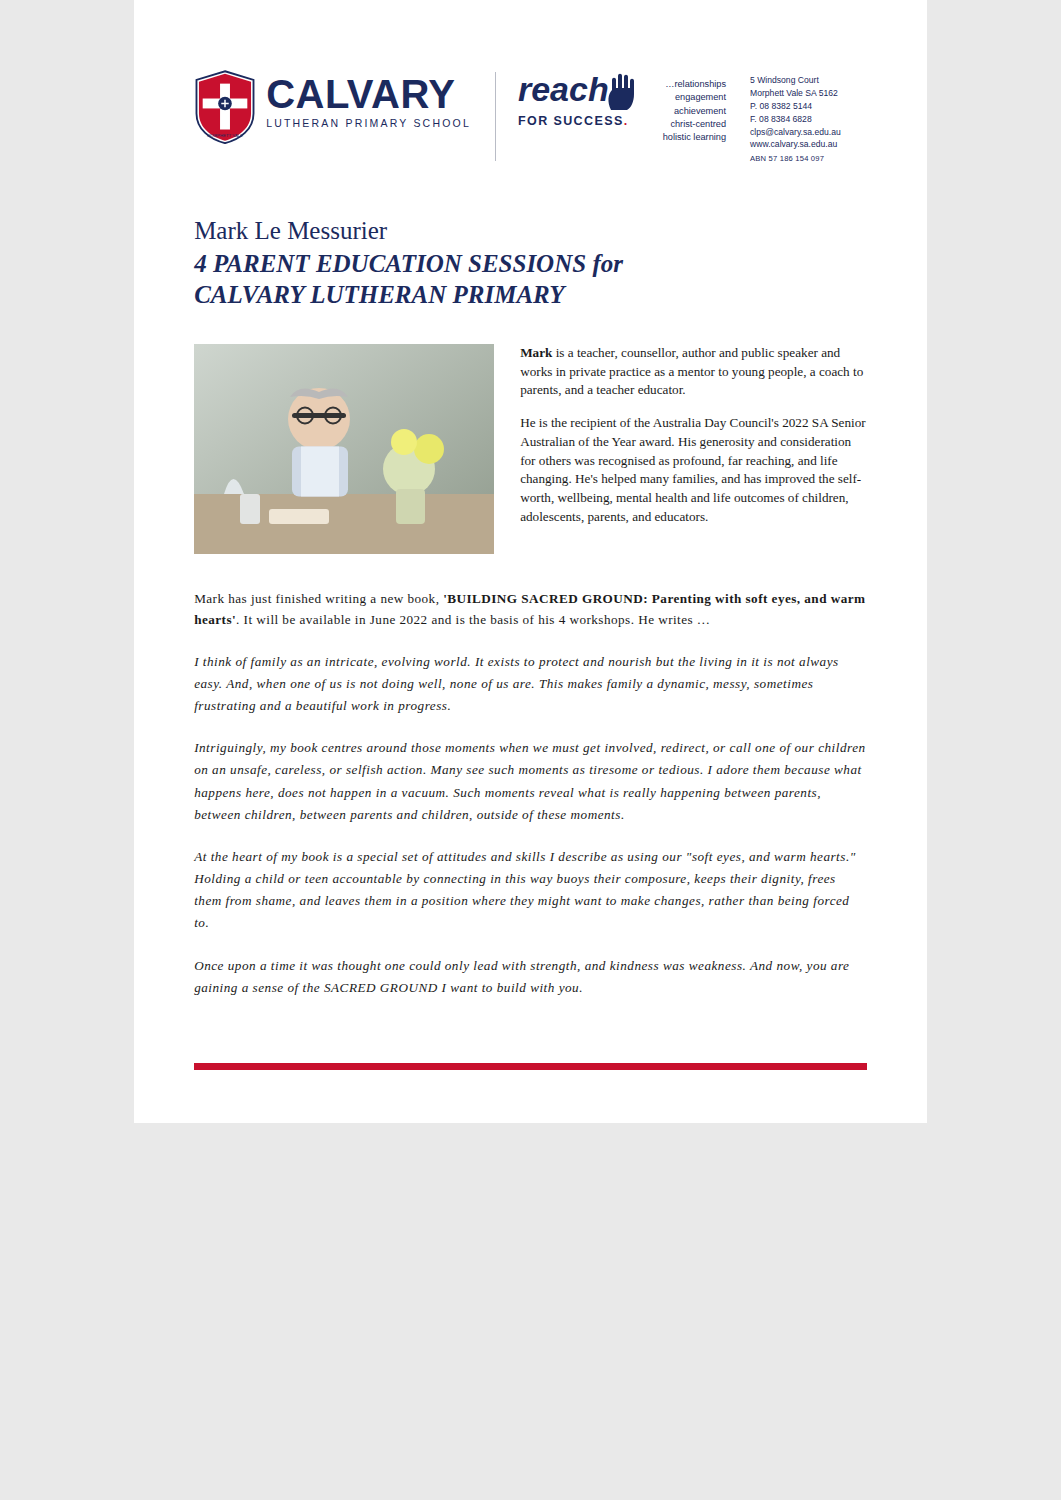MORPHETT VALE
CALVARY
LUTHERAN PRIMARY SCHOOL
reach
FOR SUCCESS.
…relationships
engagement
achievement
christ-centred
holistic learning
5 Windsong Court
Morphett Vale SA 5162
P. 08 8382 5144
F. 08 8384 6828
clps@calvary.sa.edu.au
www.calvary.sa.edu.au
ABN 57 186 154 097
Mark Le Messurier
4 PARENT EDUCATION SESSIONS for CALVARY LUTHERAN PRIMARY
Mark is a teacher, counsellor, author and public speaker and works in private practice as a mentor to young people, a coach to parents, and a teacher educator.
He is the recipient of the Australia Day Council's 2022 SA Senior Australian of the Year award. His generosity and consideration for others was recognised as profound, far reaching, and life changing. He's helped many families, and has improved the self-worth, wellbeing, mental health and life outcomes of children, adolescents, parents, and educators.
Mark has just finished writing a new book, 'BUILDING SACRED GROUND: Parenting with soft eyes, and warm hearts'. It will be available in June 2022 and is the basis of his 4 workshops. He writes …
I think of family as an intricate, evolving world. It exists to protect and nourish but the living in it is not always easy. And, when one of us is not doing well, none of us are. This makes family a dynamic, messy, sometimes frustrating and a beautiful work in progress.
Intriguingly, my book centres around those moments when we must get involved, redirect, or call one of our children on an unsafe, careless, or selfish action. Many see such moments as tiresome or tedious. I adore them because what happens here, does not happen in a vacuum. Such moments reveal what is really happening between parents, between children, between parents and children, outside of these moments.
At the heart of my book is a special set of attitudes and skills I describe as using our "soft eyes, and warm hearts." Holding a child or teen accountable by connecting in this way buoys their composure, keeps their dignity, frees them from shame, and leaves them in a position where they might want to make changes, rather than being forced to.
Once upon a time it was thought one could only lead with strength, and kindness was weakness. And now, you are gaining a sense of the SACRED GROUND I want to build with you.